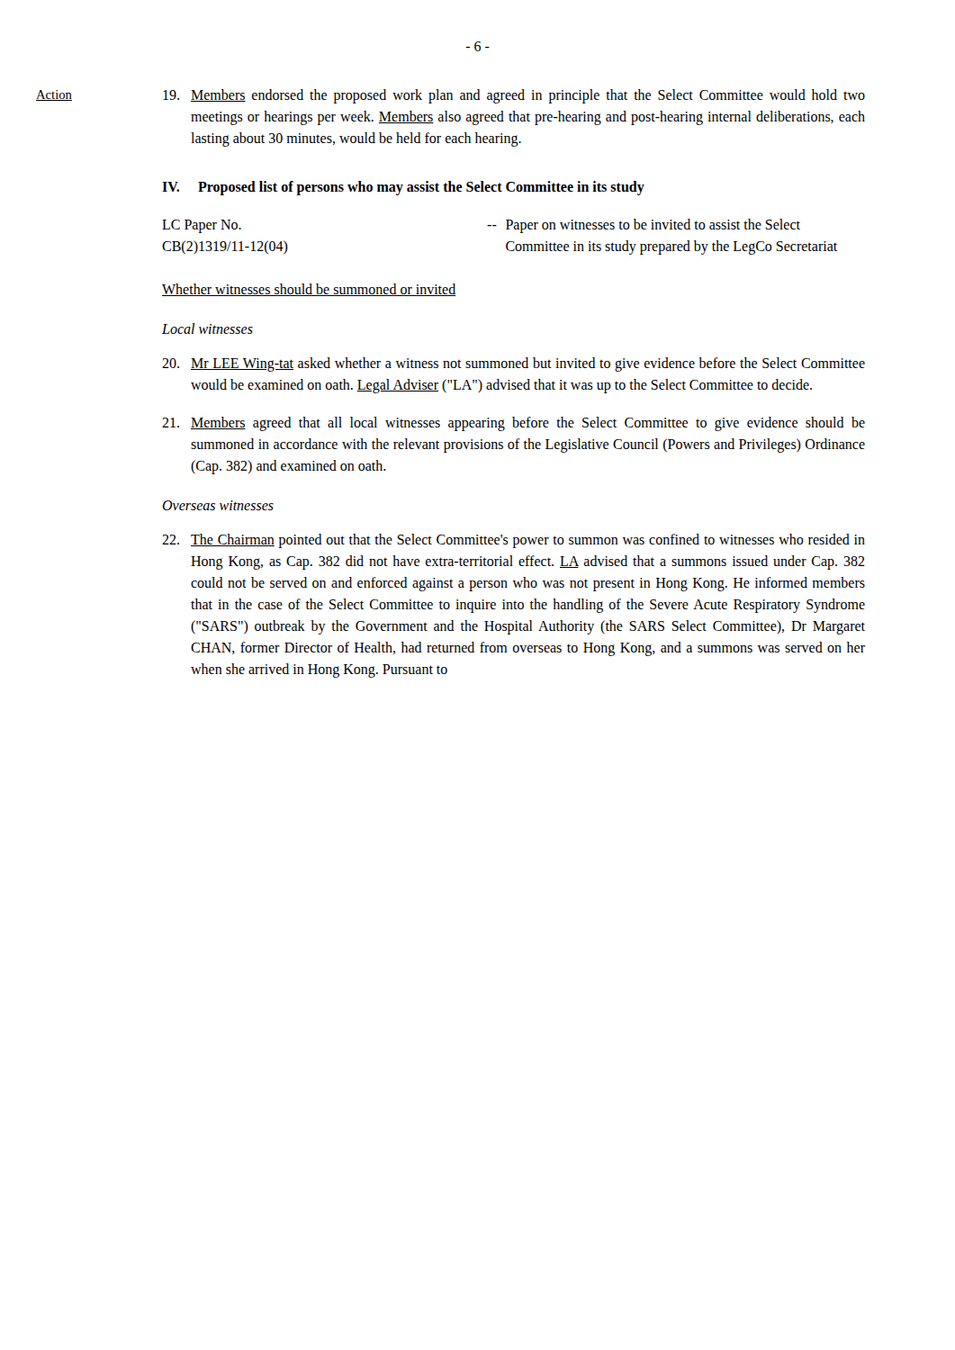- 6 -
Action
19.
Members endorsed the proposed work plan and agreed in principle that the Select Committee would hold two meetings or hearings per week. Members also agreed that pre-hearing and post-hearing internal deliberations, each lasting about 30 minutes, would be held for each hearing.
IV. Proposed list of persons who may assist the Select Committee in its study
LC Paper No.
CB(2)1319/11-12(04)
--
Paper on witnesses to be invited to assist the Select Committee in its study prepared by the LegCo Secretariat
Whether witnesses should be summoned or invited
Local witnesses
20.
Mr LEE Wing-tat asked whether a witness not summoned but invited to give evidence before the Select Committee would be examined on oath. Legal Adviser ("LA") advised that it was up to the Select Committee to decide.
21.
Members agreed that all local witnesses appearing before the Select Committee to give evidence should be summoned in accordance with the relevant provisions of the Legislative Council (Powers and Privileges) Ordinance (Cap. 382) and examined on oath.
Overseas witnesses
22.
The Chairman pointed out that the Select Committee's power to summon was confined to witnesses who resided in Hong Kong, as Cap. 382 did not have extra-territorial effect. LA advised that a summons issued under Cap. 382 could not be served on and enforced against a person who was not present in Hong Kong. He informed members that in the case of the Select Committee to inquire into the handling of the Severe Acute Respiratory Syndrome ("SARS") outbreak by the Government and the Hospital Authority (the SARS Select Committee), Dr Margaret CHAN, former Director of Health, had returned from overseas to Hong Kong, and a summons was served on her when she arrived in Hong Kong. Pursuant to